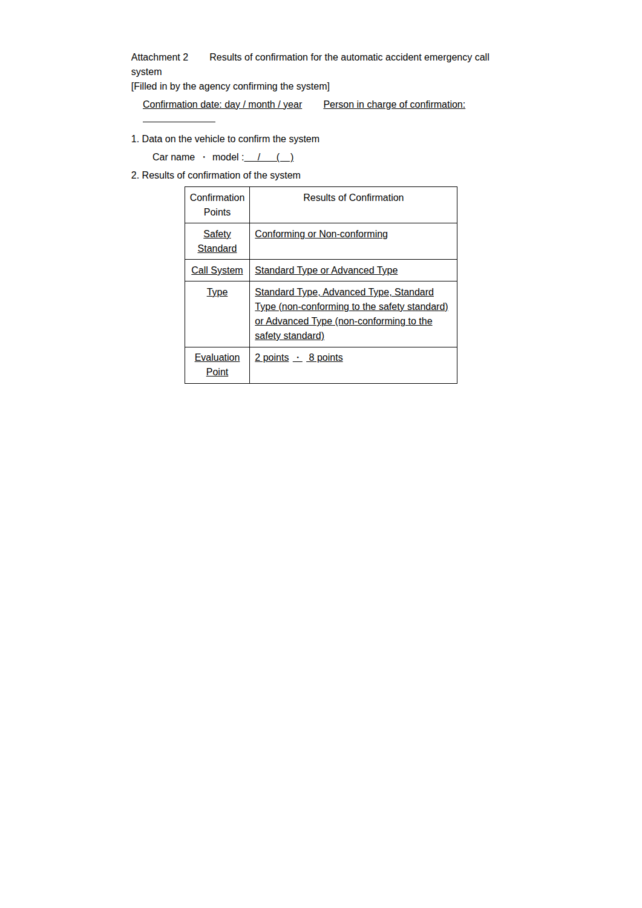Attachment 2 Results of confirmation for the automatic accident emergency call system
[Filled in by the agency confirming the system]
Confirmation date: day / month / year Person in charge of confirmation:
1. Data on the vehicle to confirm the system
Car name・model : / ( )
2. Results of confirmation of the system
| Confirmation Points | Results of Confirmation |
| Safety Standard | Conforming or Non-conforming |
| Call System | Standard Type or Advanced Type |
| Type | Standard Type, Advanced Type, Standard Type (non-conforming to the safety standard) or Advanced Type (non-conforming to the safety standard) |
| Evaluation Point | 2 points ・ 8 points |